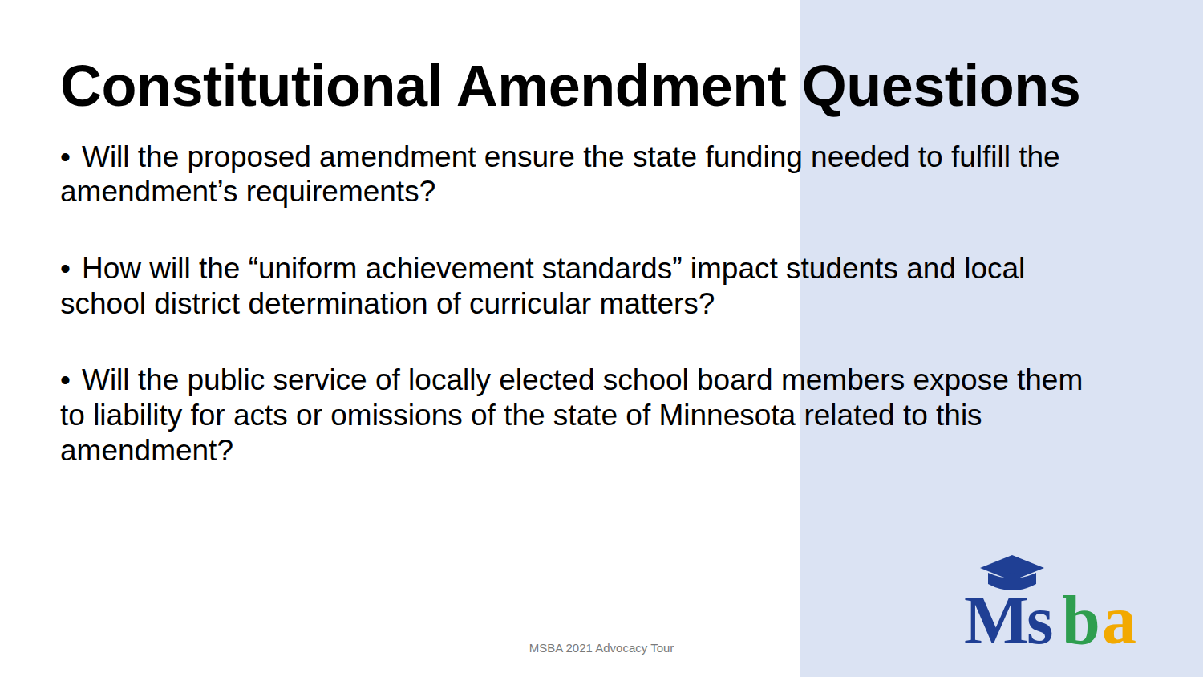Constitutional Amendment Questions
Will the proposed amendment ensure the state funding needed to fulfill the amendment’s requirements?
How will the “uniform achievement standards” impact students and local school district determination of curricular matters?
Will the public service of locally elected school board members expose them to liability for acts or omissions of the state of Minnesota related to this amendment?
MSBA 2021 Advocacy Tour
M s b a